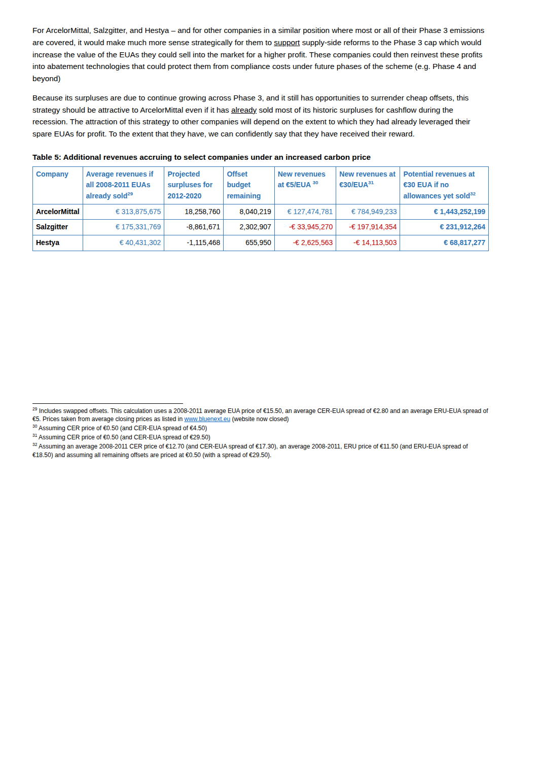For ArcelorMittal, Salzgitter, and Hestya – and for other companies in a similar position where most or all of their Phase 3 emissions are covered, it would make much more sense strategically for them to support supply-side reforms to the Phase 3 cap which would increase the value of the EUAs they could sell into the market for a higher profit. These companies could then reinvest these profits into abatement technologies that could protect them from compliance costs under future phases of the scheme (e.g. Phase 4 and beyond)
Because its surpluses are due to continue growing across Phase 3, and it still has opportunities to surrender cheap offsets, this strategy should be attractive to ArcelorMittal even if it has already sold most of its historic surpluses for cashflow during the recession. The attraction of this strategy to other companies will depend on the extent to which they had already leveraged their spare EUAs for profit. To the extent that they have, we can confidently say that they have received their reward.
Table 5: Additional revenues accruing to select companies under an increased carbon price
| Company | Average revenues if all 2008-2011 EUAs already sold 29 | Projected surpluses for 2012-2020 | Offset budget remaining | New revenues at €5/EUA 30 | New revenues at €30/EUA 31 | Potential revenues at €30 EUA if no allowances yet sold 32 |
| --- | --- | --- | --- | --- | --- | --- |
| ArcelorMittal | € 313,875,675 | 18,258,760 | 8,040,219 | € 127,474,781 | € 784,949,233 | € 1,443,252,199 |
| Salzgitter | € 175,331,769 | -8,861,671 | 2,302,907 | -€ 33,945,270 | -€ 197,914,354 | € 231,912,264 |
| Hestya | € 40,431,302 | -1,115,468 | 655,950 | -€ 2,625,563 | -€ 14,113,503 | € 68,817,277 |
29 Includes swapped offsets. This calculation uses a 2008-2011 average EUA price of €15.50, an average CER-EUA spread of €2.80 and an average ERU-EUA spread of €5. Prices taken from average closing prices as listed in www.bluenext.eu (website now closed)
30 Assuming CER price of €0.50 (and CER-EUA spread of €4.50)
31 Assuming CER price of €0.50 (and CER-EUA spread of €29.50)
32 Assuming an average 2008-2011 CER price of €12.70 (and CER-EUA spread of €17.30), an average 2008-2011, ERU price of €11.50 (and ERU-EUA spread of €18.50) and assuming all remaining offsets are priced at €0.50 (with a spread of €29.50).